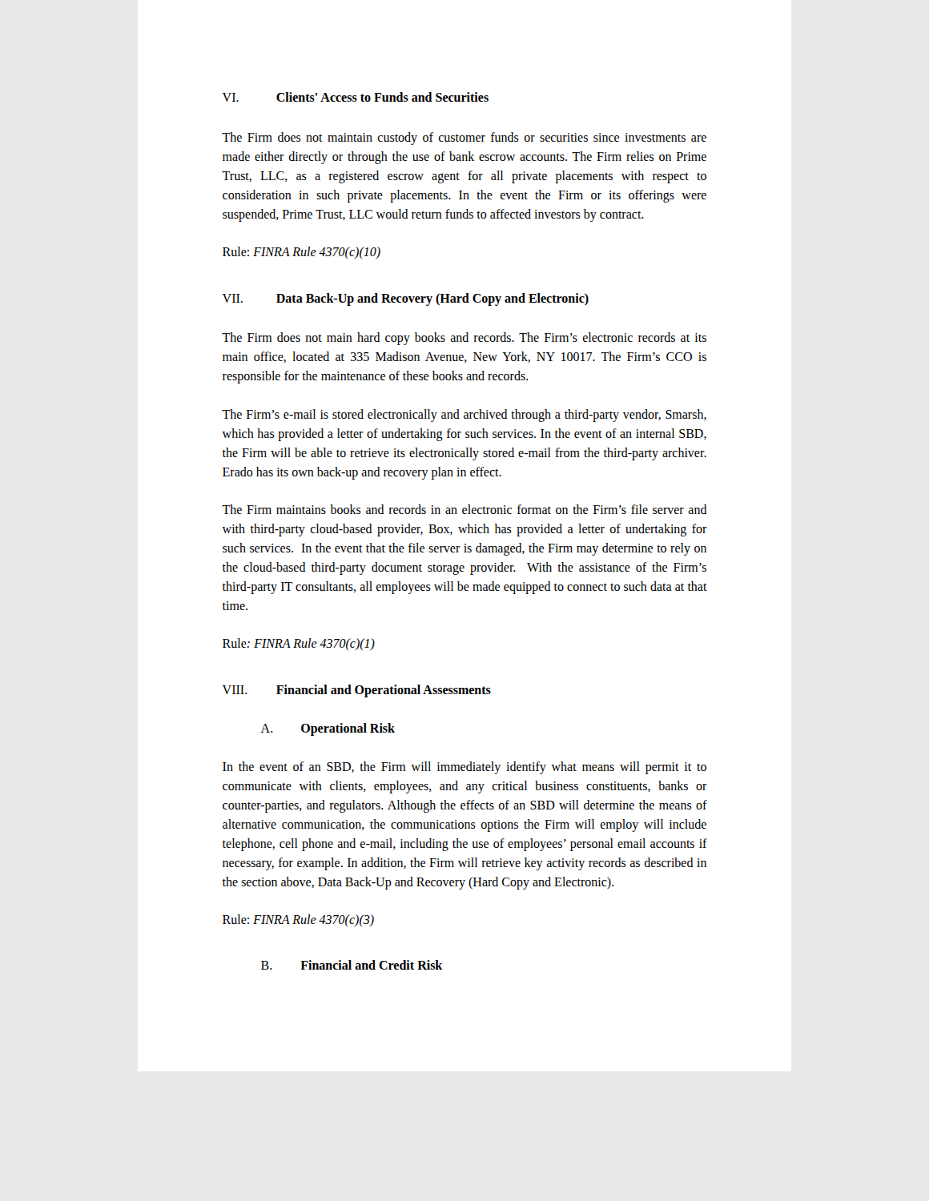VI.
Clients' Access to Funds and Securities
The Firm does not maintain custody of customer funds or securities since investments are made either directly or through the use of bank escrow accounts. The Firm relies on Prime Trust, LLC, as a registered escrow agent for all private placements with respect to consideration in such private placements. In the event the Firm or its offerings were suspended, Prime Trust, LLC would return funds to affected investors by contract.
Rule: FINRA Rule 4370(c)(10)
VII.
Data Back-Up and Recovery (Hard Copy and Electronic)
The Firm does not main hard copy books and records. The Firm’s electronic records at its main office, located at 335 Madison Avenue, New York, NY 10017. The Firm’s CCO is responsible for the maintenance of these books and records.
The Firm’s e-mail is stored electronically and archived through a third-party vendor, Smarsh, which has provided a letter of undertaking for such services. In the event of an internal SBD, the Firm will be able to retrieve its electronically stored e-mail from the third-party archiver. Erado has its own back-up and recovery plan in effect.
The Firm maintains books and records in an electronic format on the Firm’s file server and with third-party cloud-based provider, Box, which has provided a letter of undertaking for such services. In the event that the file server is damaged, the Firm may determine to rely on the cloud-based third-party document storage provider. With the assistance of the Firm’s third-party IT consultants, all employees will be made equipped to connect to such data at that time.
Rule: FINRA Rule 4370(c)(1)
VIII.
Financial and Operational Assessments
A.
Operational Risk
In the event of an SBD, the Firm will immediately identify what means will permit it to communicate with clients, employees, and any critical business constituents, banks or counter-parties, and regulators. Although the effects of an SBD will determine the means of alternative communication, the communications options the Firm will employ will include telephone, cell phone and e-mail, including the use of employees’ personal email accounts if necessary, for example. In addition, the Firm will retrieve key activity records as described in the section above, Data Back-Up and Recovery (Hard Copy and Electronic).
Rule: FINRA Rule 4370(c)(3)
B.
Financial and Credit Risk